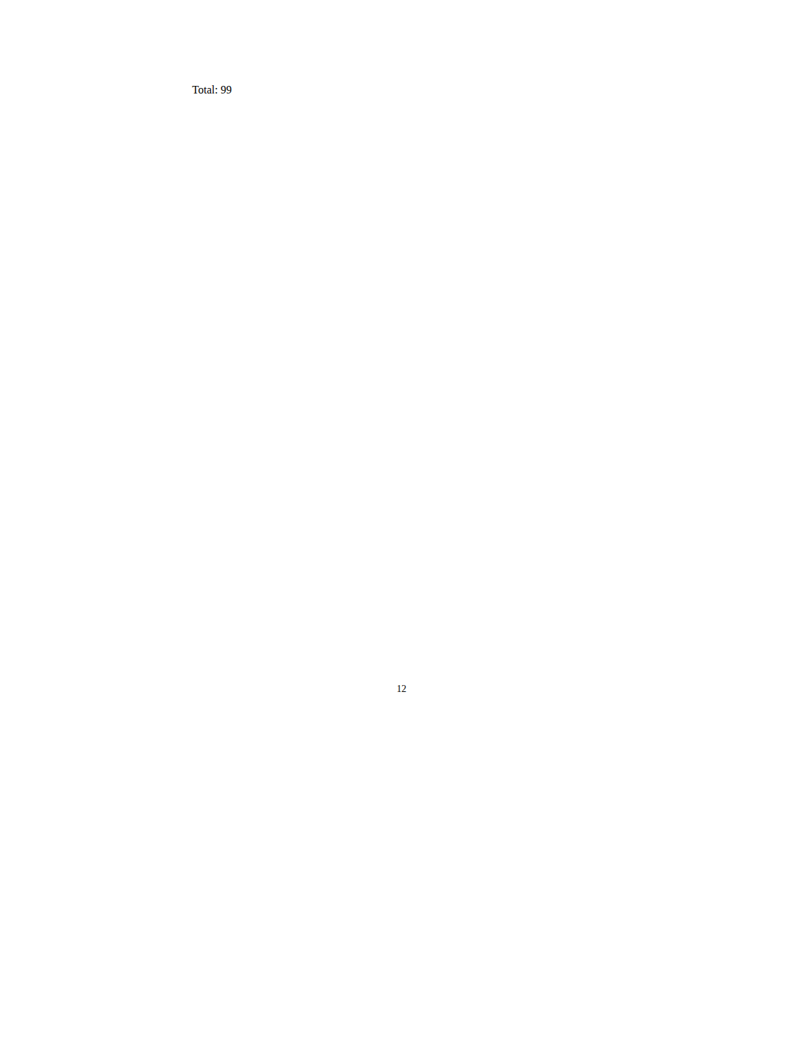Total: 99
12